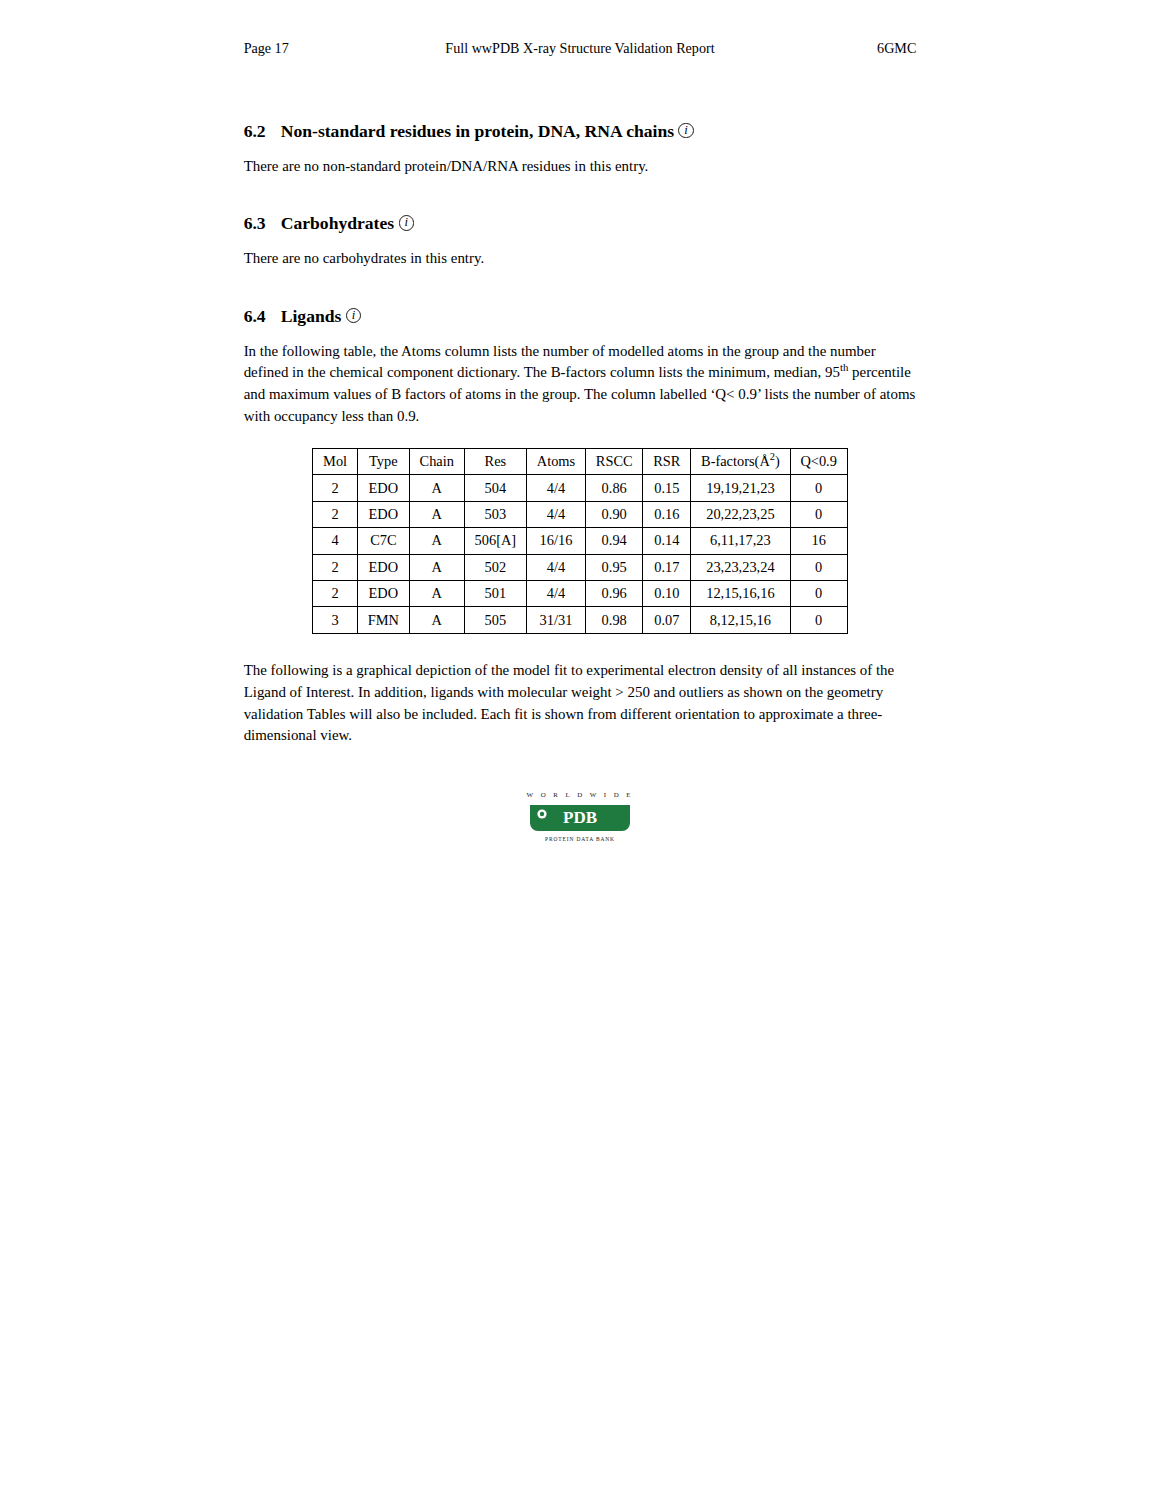Page 17
Full wwPDB X-ray Structure Validation Report
6GMC
6.2 Non-standard residues in protein, DNA, RNA chainsi
There are no non-standard protein/DNA/RNA residues in this entry.
6.3 Carbohydratesi
There are no carbohydrates in this entry.
6.4 Ligandsi
In the following table, the Atoms column lists the number of modelled atoms in the group and the number defined in the chemical component dictionary. The B-factors column lists the minimum, median, 95th percentile and maximum values of B factors of atoms in the group. The column labelled ‘Q< 0.9’ lists the number of atoms with occupancy less than 0.9.
| Mol | Type | Chain | Res | Atoms | RSCC | RSR | B-factors(Å 2 ) | Q<0.9 |
| --- | --- | --- | --- | --- | --- | --- | --- | --- |
| 2 | EDO | A | 504 | 4/4 | 0.86 | 0.15 | 19,19,21,23 | 0 |
| 2 | EDO | A | 503 | 4/4 | 0.90 | 0.16 | 20,22,23,25 | 0 |
| 4 | C7C | A | 506[A] | 16/16 | 0.94 | 0.14 | 6,11,17,23 | 16 |
| 2 | EDO | A | 502 | 4/4 | 0.95 | 0.17 | 23,23,23,24 | 0 |
| 2 | EDO | A | 501 | 4/4 | 0.96 | 0.10 | 12,15,16,16 | 0 |
| 3 | FMN | A | 505 | 31/31 | 0.98 | 0.07 | 8,12,15,16 | 0 |
The following is a graphical depiction of the model fit to experimental electron density of all instances of the Ligand of Interest. In addition, ligands with molecular weight > 250 and outliers as shown on the geometry validation Tables will also be included. Each fit is shown from different orientation to approximate a three-dimensional view.
W O R L D W I D E
PDB
PROTEIN DATA BANK